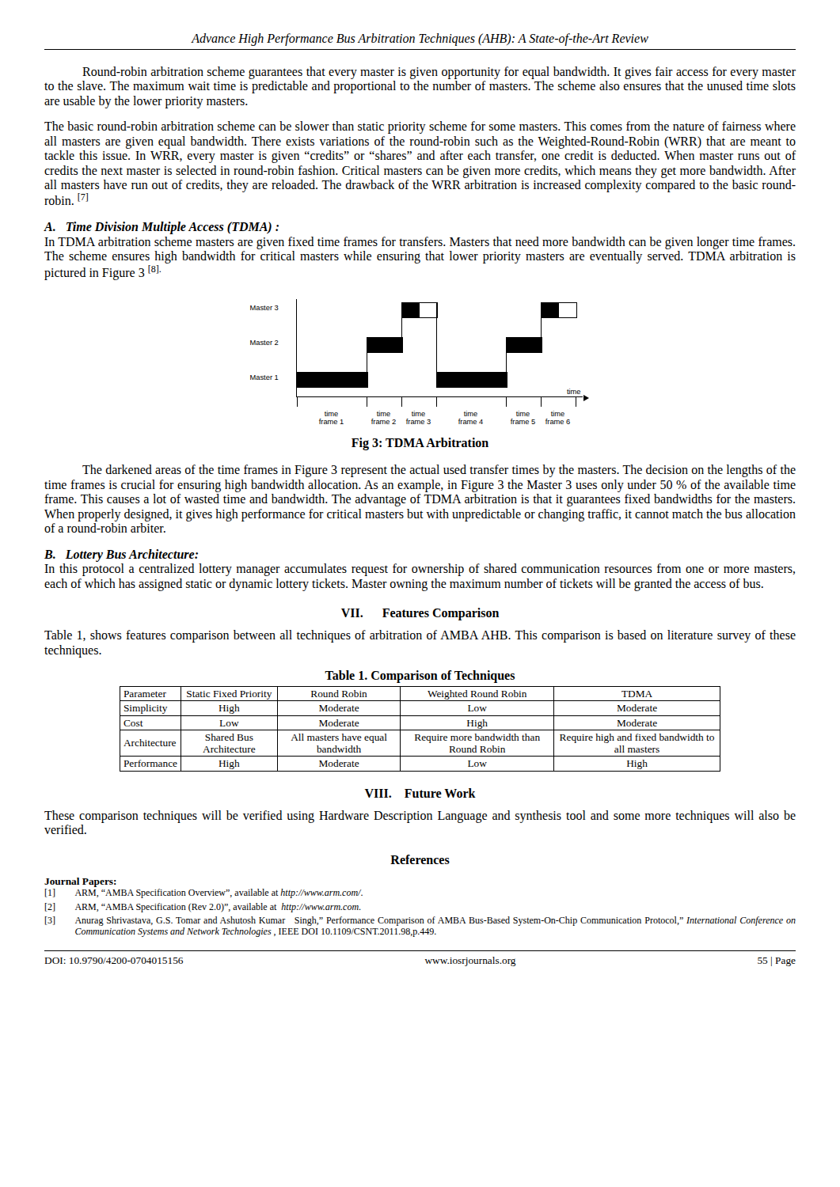Advance High Performance Bus Arbitration Techniques (AHB): A State-of-the-Art Review
Round-robin arbitration scheme guarantees that every master is given opportunity for equal bandwidth. It gives fair access for every master to the slave. The maximum wait time is predictable and proportional to the number of masters. The scheme also ensures that the unused time slots are usable by the lower priority masters.
The basic round-robin arbitration scheme can be slower than static priority scheme for some masters. This comes from the nature of fairness where all masters are given equal bandwidth. There exists variations of the round-robin such as the Weighted-Round-Robin (WRR) that are meant to tackle this issue. In WRR, every master is given “credits” or “shares” and after each transfer, one credit is deducted. When master runs out of credits the next master is selected in round-robin fashion. Critical masters can be given more credits, which means they get more bandwidth. After all masters have run out of credits, they are reloaded. The drawback of the WRR arbitration is increased complexity compared to the basic round-robin. [7]
A. Time Division Multiple Access (TDMA) :
In TDMA arbitration scheme masters are given fixed time frames for transfers. Masters that need more bandwidth can be given longer time frames. The scheme ensures high bandwidth for critical masters while ensuring that lower priority masters are eventually served. TDMA arbitration is pictured in Figure 3 [8].
Master 3
Master 2
Master 1
time
time
frame 1
time
frame 2
time
frame 3
time
frame 4
time
frame 5
time
frame 6
Fig 3: TDMA Arbitration
The darkened areas of the time frames in Figure 3 represent the actual used transfer times by the masters. The decision on the lengths of the time frames is crucial for ensuring high bandwidth allocation. As an example, in Figure 3 the Master 3 uses only under 50 % of the available time frame. This causes a lot of wasted time and bandwidth. The advantage of TDMA arbitration is that it guarantees fixed bandwidths for the masters. When properly designed, it gives high performance for critical masters but with unpredictable or changing traffic, it cannot match the bus allocation of a round-robin arbiter.
B. Lottery Bus Architecture:
In this protocol a centralized lottery manager accumulates request for ownership of shared communication resources from one or more masters, each of which has assigned static or dynamic lottery tickets. Master owning the maximum number of tickets will be granted the access of bus.
VII. Features Comparison
Table 1, shows features comparison between all techniques of arbitration of AMBA AHB. This comparison is based on literature survey of these techniques.
Table 1. Comparison of Techniques
| Parameter | Static Fixed Priority | Round Robin | Weighted Round Robin | TDMA |
| Simplicity | High | Moderate | Low | Moderate |
| Cost | Low | Moderate | High | Moderate |
| Architecture | Shared Bus Architecture | All masters have equal bandwidth | Require more bandwidth than Round Robin | Require high and fixed bandwidth to all masters |
| Performance | High | Moderate | Low | High |
VIII. Future Work
These comparison techniques will be verified using Hardware Description Language and synthesis tool and some more techniques will also be verified.
References
Journal Papers:
[1]
ARM, “AMBA Specification Overview”, available at http://www.arm.com/.
[2]
ARM, “AMBA Specification (Rev 2.0)”, available at http://www.arm.com.
[3]
Anurag Shrivastava, G.S. Tomar and Ashutosh Kumar Singh,” Performance Comparison of AMBA Bus-Based System-On-Chip Communication Protocol,” International Conference on Communication Systems and Network Technologies , IEEE DOI 10.1109/CSNT.2011.98,p.449.
DOI: 10.9790/4200-0704015156
www.iosrjournals.org
55 | Page